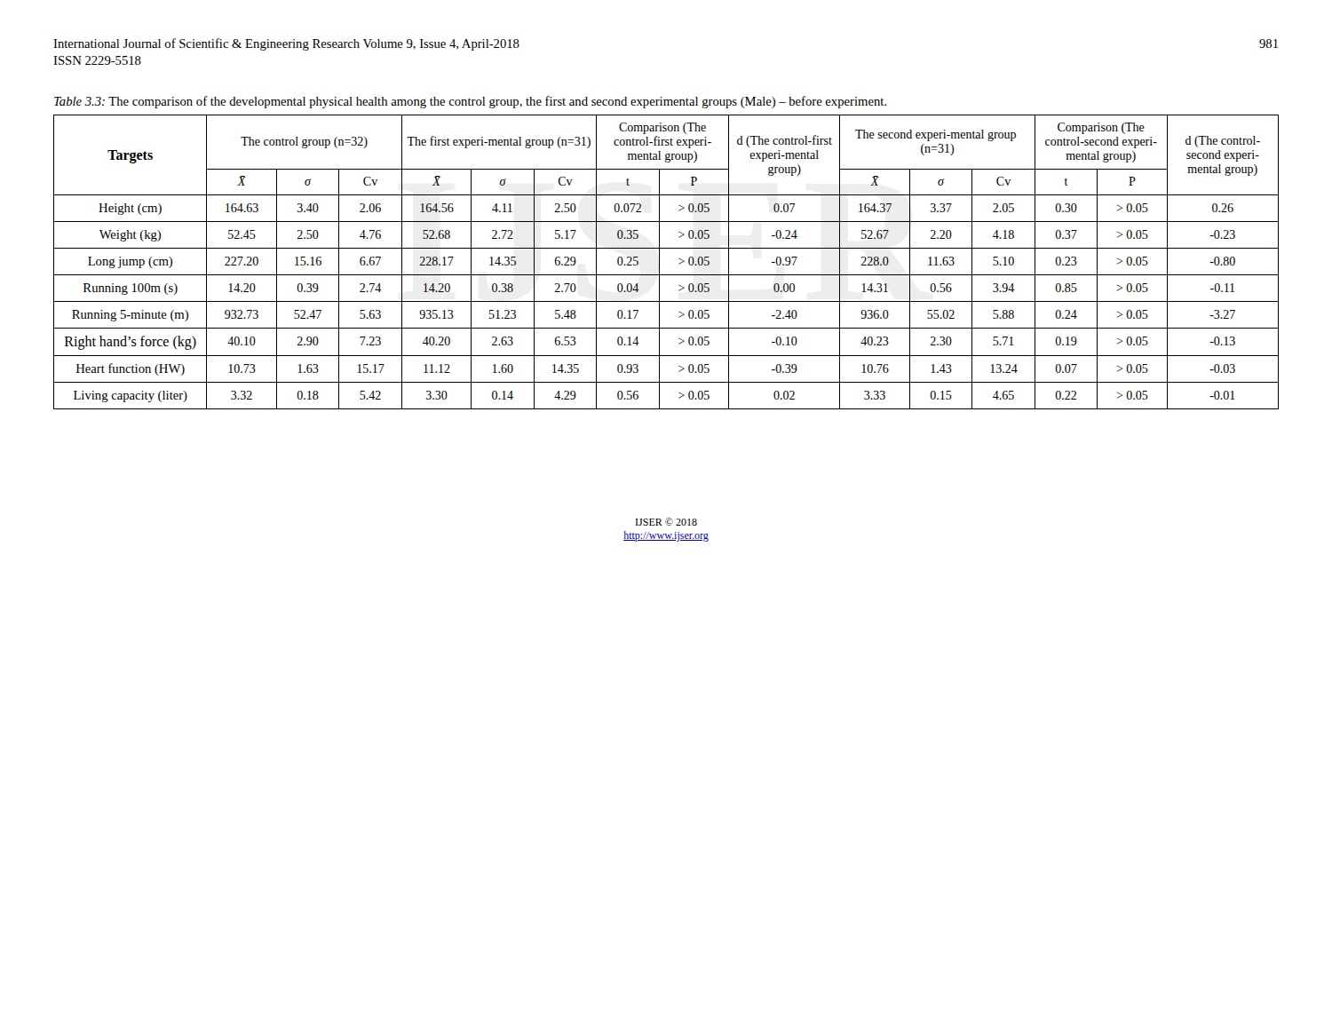International Journal of Scientific & Engineering Research Volume 9, Issue 4, April-2018
ISSN 2229-5518 981
IJSER
Table 3.3: The comparison of the developmental physical health among the control group, the first and second experimental groups (Male) – before experiment.
| Targets | The control group (n=32) | The first experi-mental group (n=31) | Comparison (The control-first experi-mental group) | d (The control-first experi-mental group) | The second experi-mental group (n=31) | Comparison (The control-second experi-mental group) | d (The control-second experi-mental group) |
| --- | --- | --- | --- | --- | --- | --- | --- |
| X̄ | σ | Cv | X̄ | σ | Cv | t | P | X̄ | σ | Cv | t | P |
| Height (cm) | 164.63 | 3.40 | 2.06 | 164.56 | 4.11 | 2.50 | 0.072 | > 0.05 | 0.07 | 164.37 | 3.37 | 2.05 | 0.30 | > 0.05 | 0.26 |
| Weight (kg) | 52.45 | 2.50 | 4.76 | 52.68 | 2.72 | 5.17 | 0.35 | > 0.05 | -0.24 | 52.67 | 2.20 | 4.18 | 0.37 | > 0.05 | -0.23 |
| Long jump (cm) | 227.20 | 15.16 | 6.67 | 228.17 | 14.35 | 6.29 | 0.25 | > 0.05 | -0.97 | 228.0 | 11.63 | 5.10 | 0.23 | > 0.05 | -0.80 |
| Running 100m (s) | 14.20 | 0.39 | 2.74 | 14.20 | 0.38 | 2.70 | 0.04 | > 0.05 | 0.00 | 14.31 | 0.56 | 3.94 | 0.85 | > 0.05 | -0.11 |
| Running 5-minute (m) | 932.73 | 52.47 | 5.63 | 935.13 | 51.23 | 5.48 | 0.17 | > 0.05 | -2.40 | 936.0 | 55.02 | 5.88 | 0.24 | > 0.05 | -3.27 |
| Right hand’s force (kg) | 40.10 | 2.90 | 7.23 | 40.20 | 2.63 | 6.53 | 0.14 | > 0.05 | -0.10 | 40.23 | 2.30 | 5.71 | 0.19 | > 0.05 | -0.13 |
| Heart function (HW) | 10.73 | 1.63 | 15.17 | 11.12 | 1.60 | 14.35 | 0.93 | > 0.05 | -0.39 | 10.76 | 1.43 | 13.24 | 0.07 | > 0.05 | -0.03 |
| Living capacity (liter) | 3.32 | 0.18 | 5.42 | 3.30 | 0.14 | 4.29 | 0.56 | > 0.05 | 0.02 | 3.33 | 0.15 | 4.65 | 0.22 | > 0.05 | -0.01 |
IJSER © 2018
http://www.ijser.org